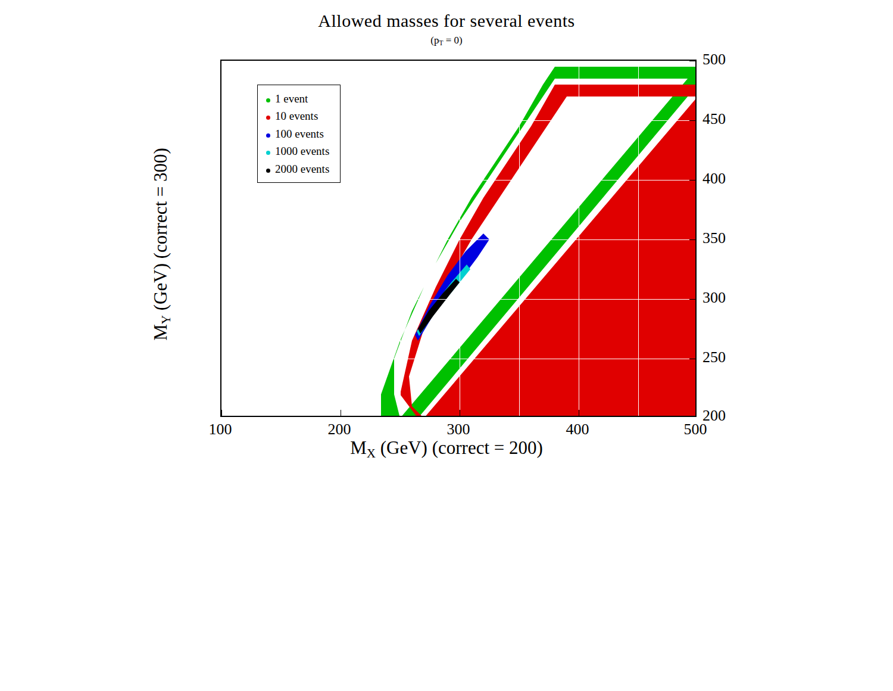Allowed masses for several events
(pT = 0)
| | 1 event |
| | 10 events |
| | 100 events |
| | 1000 events |
| | 2000 events |
100
200
300
400
500
500
450
400
350
300
250
200
MX (GeV) (correct = 200)
MY (GeV) (correct = 300)